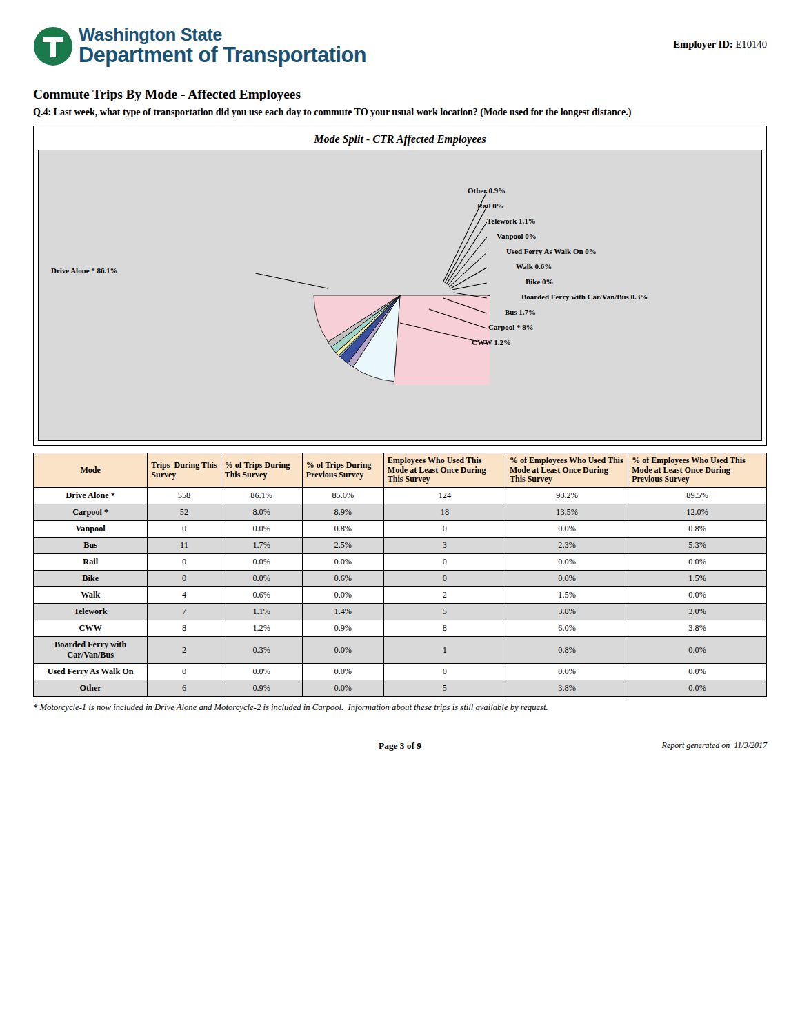Washington State
Department of Transportation
Employer ID: E10140
Commute Trips By Mode - Affected Employees
Q.4: Last week, what type of transportation did you use each day to commute TO your usual work location? (Mode used for the longest distance.)
Mode Split - CTR Affected Employees
Drive Alone * 86.1%
Other 0.9%
Rail 0%
Telework 1.1%
Vanpool 0%
Used Ferry As Walk On 0%
Walk 0.6%
Bike 0%
Boarded Ferry with Car/Van/Bus 0.3%
Bus 1.7%
Carpool * 8%
CWW 1.2%
| Mode | Trips During This Survey | % of Trips During This Survey | % of Trips During Previous Survey | Employees Who Used This Mode at Least Once During This Survey | % of Employees Who Used This Mode at Least Once During This Survey | % of Employees Who Used This Mode at Least Once During Previous Survey |
| --- | --- | --- | --- | --- | --- | --- |
| Drive Alone * | 558 | 86.1% | 85.0% | 124 | 93.2% | 89.5% |
| Carpool * | 52 | 8.0% | 8.9% | 18 | 13.5% | 12.0% |
| Vanpool | 0 | 0.0% | 0.8% | 0 | 0.0% | 0.8% |
| Bus | 11 | 1.7% | 2.5% | 3 | 2.3% | 5.3% |
| Rail | 0 | 0.0% | 0.0% | 0 | 0.0% | 0.0% |
| Bike | 0 | 0.0% | 0.6% | 0 | 0.0% | 1.5% |
| Walk | 4 | 0.6% | 0.0% | 2 | 1.5% | 0.0% |
| Telework | 7 | 1.1% | 1.4% | 5 | 3.8% | 3.0% |
| CWW | 8 | 1.2% | 0.9% | 8 | 6.0% | 3.8% |
| Boarded Ferry with Car/Van/Bus | 2 | 0.3% | 0.0% | 1 | 0.8% | 0.0% |
| Used Ferry As Walk On | 0 | 0.0% | 0.0% | 0 | 0.0% | 0.0% |
| Other | 6 | 0.9% | 0.0% | 5 | 3.8% | 0.0% |
* Motorcycle-1 is now included in Drive Alone and Motorcycle-2 is included in Carpool. Information about these trips is still available by request.
Page 3 of 9
Report generated on 11/3/2017